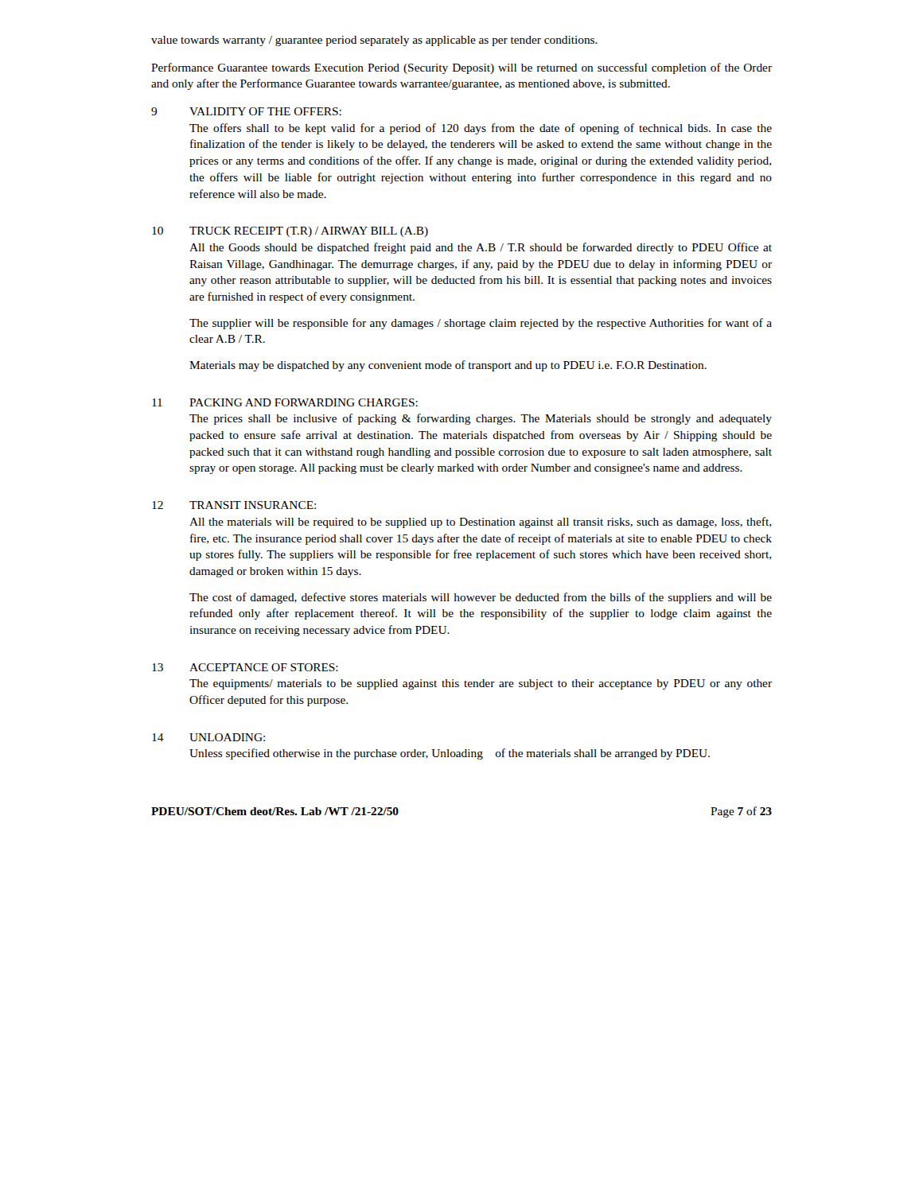value towards warranty / guarantee period separately as applicable as per tender conditions.
Performance Guarantee towards Execution Period (Security Deposit) will be returned on successful completion of the Order and only after the Performance Guarantee towards warrantee/guarantee, as mentioned above, is submitted.
9
VALIDITY OF THE OFFERS:
The offers shall to be kept valid for a period of 120 days from the date of opening of technical bids. In case the finalization of the tender is likely to be delayed, the tenderers will be asked to extend the same without change in the prices or any terms and conditions of the offer. If any change is made, original or during the extended validity period, the offers will be liable for outright rejection without entering into further correspondence in this regard and no reference will also be made.
10
TRUCK RECEIPT (T.R) / AIRWAY BILL (A.B)
All the Goods should be dispatched freight paid and the A.B / T.R should be forwarded directly to PDEU Office at Raisan Village, Gandhinagar. The demurrage charges, if any, paid by the PDEU due to delay in informing PDEU or any other reason attributable to supplier, will be deducted from his bill. It is essential that packing notes and invoices are furnished in respect of every consignment.
The supplier will be responsible for any damages / shortage claim rejected by the respective Authorities for want of a clear A.B / T.R.
Materials may be dispatched by any convenient mode of transport and up to PDEU i.e. F.O.R Destination.
11
PACKING AND FORWARDING CHARGES:
The prices shall be inclusive of packing & forwarding charges. The Materials should be strongly and adequately packed to ensure safe arrival at destination. The materials dispatched from overseas by Air / Shipping should be packed such that it can withstand rough handling and possible corrosion due to exposure to salt laden atmosphere, salt spray or open storage. All packing must be clearly marked with order Number and consignee's name and address.
12
TRANSIT INSURANCE:
All the materials will be required to be supplied up to Destination against all transit risks, such as damage, loss, theft, fire, etc. The insurance period shall cover 15 days after the date of receipt of materials at site to enable PDEU to check up stores fully. The suppliers will be responsible for free replacement of such stores which have been received short, damaged or broken within 15 days.
The cost of damaged, defective stores materials will however be deducted from the bills of the suppliers and will be refunded only after replacement thereof. It will be the responsibility of the supplier to lodge claim against the insurance on receiving necessary advice from PDEU.
13
ACCEPTANCE OF STORES:
The equipments/ materials to be supplied against this tender are subject to their acceptance by PDEU or any other Officer deputed for this purpose.
14
UNLOADING:
Unless specified otherwise in the purchase order, Unloading of the materials shall be arranged by PDEU.
PDEU/SOT/Chem deot/Res. Lab /WT /21-22/50
Page 7 of 23